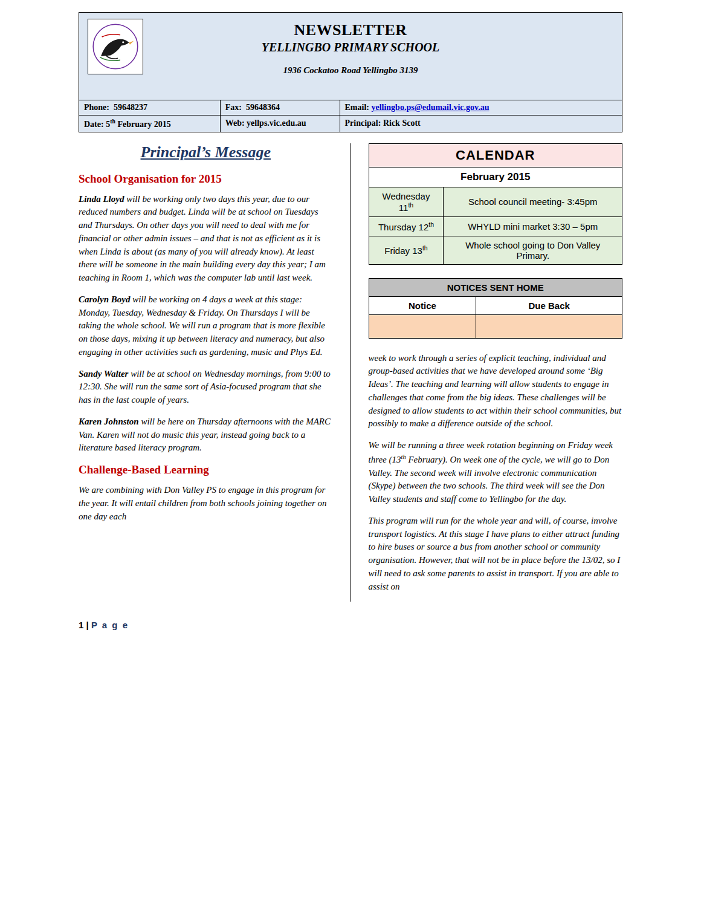NEWSLETTER
YELLINGBO PRIMARY SCHOOL
1936 Cockatoo Road Yellingbo 3139
| Phone: 59648237 | Fax: 59648364 | Email: yellingbo.ps@edumail.vic.gov.au |
| Date: 5 th February 2015 | Web: yellps.vic.edu.au | Principal: Rick Scott |
Principal’s Message
School Organisation for 2015
Linda Lloyd will be working only two days this year, due to our reduced numbers and budget. Linda will be at school on Tuesdays and Thursdays. On other days you will need to deal with me for financial or other admin issues – and that is not as efficient as it is when Linda is about (as many of you will already know). At least there will be someone in the main building every day this year; I am teaching in Room 1, which was the computer lab until last week.
Carolyn Boyd will be working on 4 days a week at this stage: Monday, Tuesday, Wednesday & Friday. On Thursdays I will be taking the whole school. We will run a program that is more flexible on those days, mixing it up between literacy and numeracy, but also engaging in other activities such as gardening, music and Phys Ed.
Sandy Walter will be at school on Wednesday mornings, from 9:00 to 12:30. She will run the same sort of Asia-focused program that she has in the last couple of years.
Karen Johnston will be here on Thursday afternoons with the MARC Van. Karen will not do music this year, instead going back to a literature based literacy program.
Challenge-Based Learning
We are combining with Don Valley PS to engage in this program for the year. It will entail children from both schools joining together on one day each
| CALENDAR |
| --- |
| February 2015 |
| Wednesday 11 th | School council meeting- 3:45pm |
| Thursday 12 th | WHYLD mini market 3:30 – 5pm |
| Friday 13 th | Whole school going to Don Valley Primary. |
| NOTICES SENT HOME |
| --- |
| Notice | Due Back |
week to work through a series of explicit teaching, individual and group-based activities that we have developed around some ‘Big Ideas’. The teaching and learning will allow students to engage in challenges that come from the big ideas. These challenges will be designed to allow students to act within their school communities, but possibly to make a difference outside of the school.
We will be running a three week rotation beginning on Friday week three (13th February). On week one of the cycle, we will go to Don Valley. The second week will involve electronic communication (Skype) between the two schools. The third week will see the Don Valley students and staff come to Yellingbo for the day.
This program will run for the whole year and will, of course, involve transport logistics. At this stage I have plans to either attract funding to hire buses or source a bus from another school or community organisation. However, that will not be in place before the 13/02, so I will need to ask some parents to assist in transport. If you are able to assist on
1 | P a g e